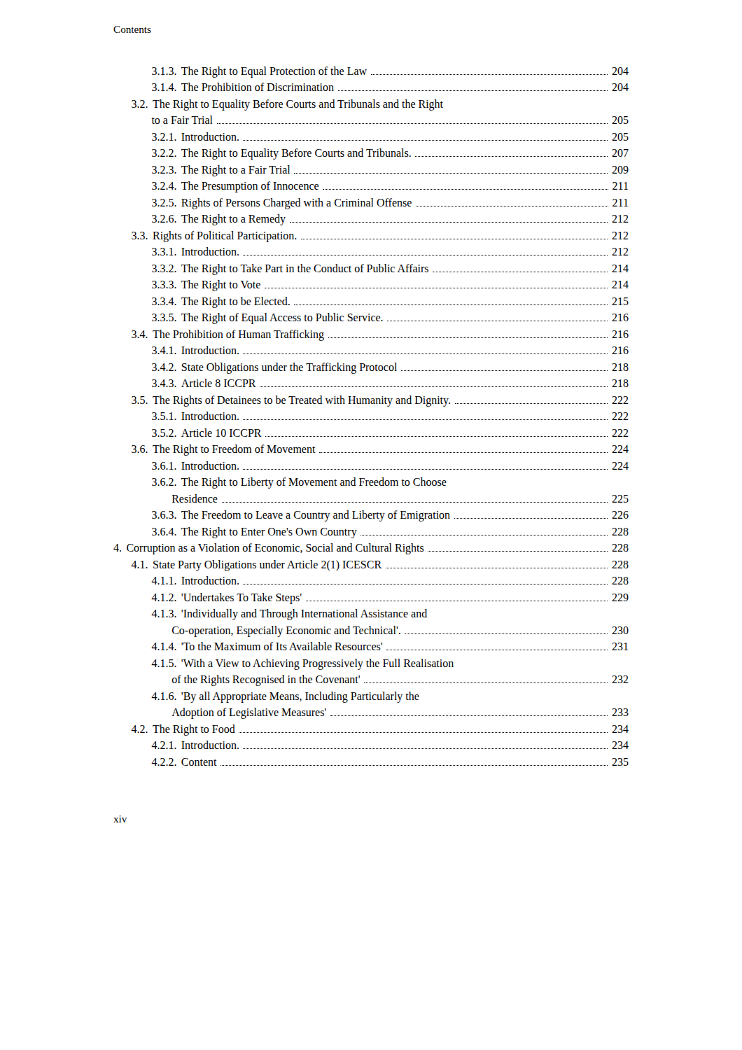Contents
3.1.3. The Right to Equal Protection of the Law 204
3.1.4. The Prohibition of Discrimination 204
3.2. The Right to Equality Before Courts and Tribunals and the Right
to a Fair Trial 205
3.2.1. Introduction. 205
3.2.2. The Right to Equality Before Courts and Tribunals. 207
3.2.3. The Right to a Fair Trial 209
3.2.4. The Presumption of Innocence 211
3.2.5. Rights of Persons Charged with a Criminal Offense 211
3.2.6. The Right to a Remedy 212
3.3. Rights of Political Participation. 212
3.3.1. Introduction. 212
3.3.2. The Right to Take Part in the Conduct of Public Affairs 214
3.3.3. The Right to Vote 214
3.3.4. The Right to be Elected. 215
3.3.5. The Right of Equal Access to Public Service. 216
3.4. The Prohibition of Human Trafficking 216
3.4.1. Introduction. 216
3.4.2. State Obligations under the Trafficking Protocol 218
3.4.3. Article 8 ICCPR 218
3.5. The Rights of Detainees to be Treated with Humanity and Dignity. 222
3.5.1. Introduction. 222
3.5.2. Article 10 ICCPR 222
3.6. The Right to Freedom of Movement 224
3.6.1. Introduction. 224
3.6.2. The Right to Liberty of Movement and Freedom to Choose
Residence 225
3.6.3. The Freedom to Leave a Country and Liberty of Emigration 226
3.6.4. The Right to Enter One's Own Country 228
4. Corruption as a Violation of Economic, Social and Cultural Rights 228
4.1. State Party Obligations under Article 2(1) ICESCR 228
4.1.1. Introduction. 228
4.1.2. 'Undertakes To Take Steps' 229
4.1.3. 'Individually and Through International Assistance and
Co-operation, Especially Economic and Technical'. 230
4.1.4. 'To the Maximum of Its Available Resources' 231
4.1.5. 'With a View to Achieving Progressively the Full Realisation
of the Rights Recognised in the Covenant' 232
4.1.6. 'By all Appropriate Means, Including Particularly the
Adoption of Legislative Measures' 233
4.2. The Right to Food 234
4.2.1. Introduction. 234
4.2.2. Content 235
xiv